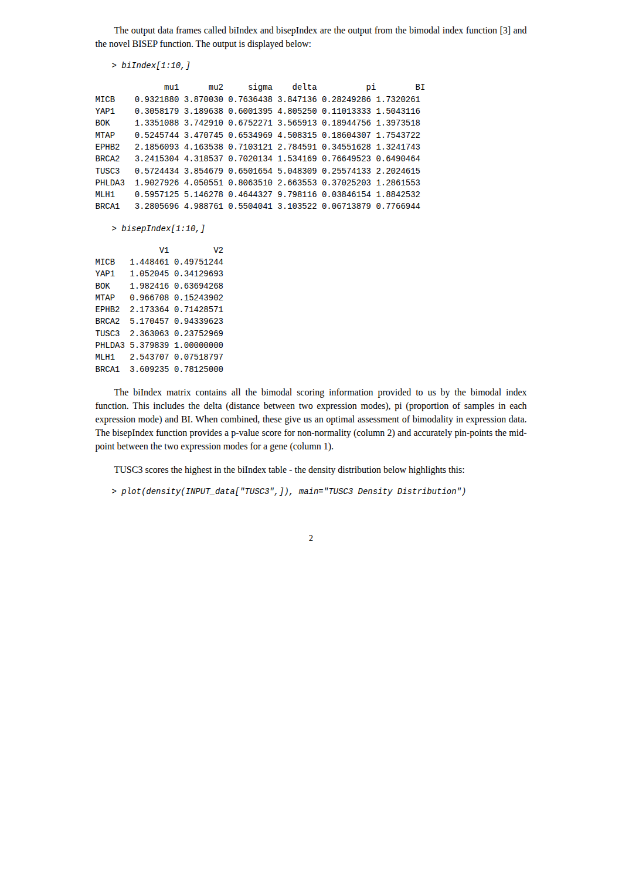The output data frames called biIndex and bisepIndex are the output from the bimodal index function [3] and the novel BISEP function. The output is displayed below:
> biIndex[1:10,]
              mu1      mu2     sigma    delta          pi        BI
MICB    0.9321880 3.870030 0.7636438 3.847136 0.28249286 1.7320261
YAP1    0.3058179 3.189638 0.6001395 4.805250 0.11013333 1.5043116
BOK     1.3351088 3.742910 0.6752271 3.565913 0.18944756 1.3973518
MTAP    0.5245744 3.470745 0.6534969 4.508315 0.18604307 1.7543722
EPHB2   2.1856093 4.163538 0.7103121 2.784591 0.34551628 1.3241743
BRCA2   3.2415304 4.318537 0.7020134 1.534169 0.76649523 0.6490464
TUSC3   0.5724434 3.854679 0.6501654 5.048309 0.25574133 2.2024615
PHLDA3  1.9027926 4.050551 0.8063510 2.663553 0.37025203 1.2861553
MLH1    0.5957125 5.146278 0.4644327 9.798116 0.03846154 1.8842532
BRCA1   3.2805696 4.988761 0.5504041 3.103522 0.06713879 0.7766944
> bisepIndex[1:10,]
             V1         V2
MICB   1.448461 0.49751244
YAP1   1.052045 0.34129693
BOK    1.982416 0.63694268
MTAP   0.966708 0.15243902
EPHB2  2.173364 0.71428571
BRCA2  5.170457 0.94339623
TUSC3  2.363063 0.23752969
PHLDA3 5.379839 1.00000000
MLH1   2.543707 0.07518797
BRCA1  3.609235 0.78125000
The biIndex matrix contains all the bimodal scoring information provided to us by the bimodal index function. This includes the delta (distance between two expression modes), pi (proportion of samples in each expression mode) and BI. When combined, these give us an optimal assessment of bimodality in expression data. The bisepIndex function provides a p-value score for non-normality (column 2) and accurately pin-points the mid-point between the two expression modes for a gene (column 1).
TUSC3 scores the highest in the biIndex table - the density distribution below highlights this:
> plot(density(INPUT_data["TUSC3",]), main="TUSC3 Density Distribution")
2